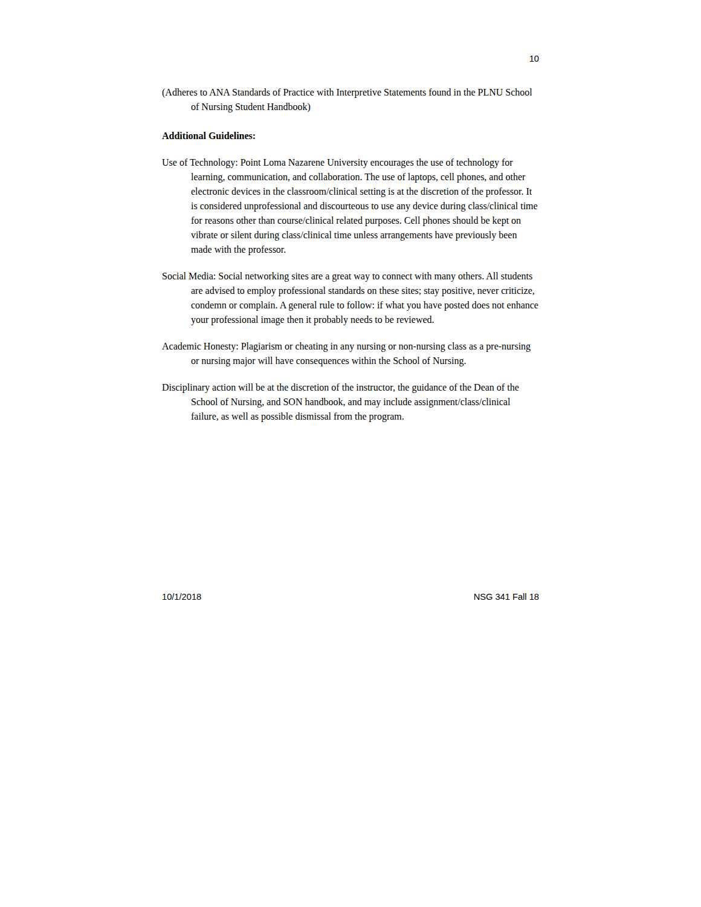10
(Adheres to ANA Standards of Practice with Interpretive Statements found in the PLNU School of Nursing Student Handbook)
Additional Guidelines:
Use of Technology: Point Loma Nazarene University encourages the use of technology for learning, communication, and collaboration. The use of laptops, cell phones, and other electronic devices in the classroom/clinical setting is at the discretion of the professor. It is considered unprofessional and discourteous to use any device during class/clinical time for reasons other than course/clinical related purposes. Cell phones should be kept on vibrate or silent during class/clinical time unless arrangements have previously been made with the professor.
Social Media: Social networking sites are a great way to connect with many others. All students are advised to employ professional standards on these sites; stay positive, never criticize, condemn or complain. A general rule to follow: if what you have posted does not enhance your professional image then it probably needs to be reviewed.
Academic Honesty: Plagiarism or cheating in any nursing or non-nursing class as a pre-nursing or nursing major will have consequences within the School of Nursing.
Disciplinary action will be at the discretion of the instructor, the guidance of the Dean of the School of Nursing, and SON handbook, and may include assignment/class/clinical failure, as well as possible dismissal from the program.
10/1/2018 NSG 341 Fall 18